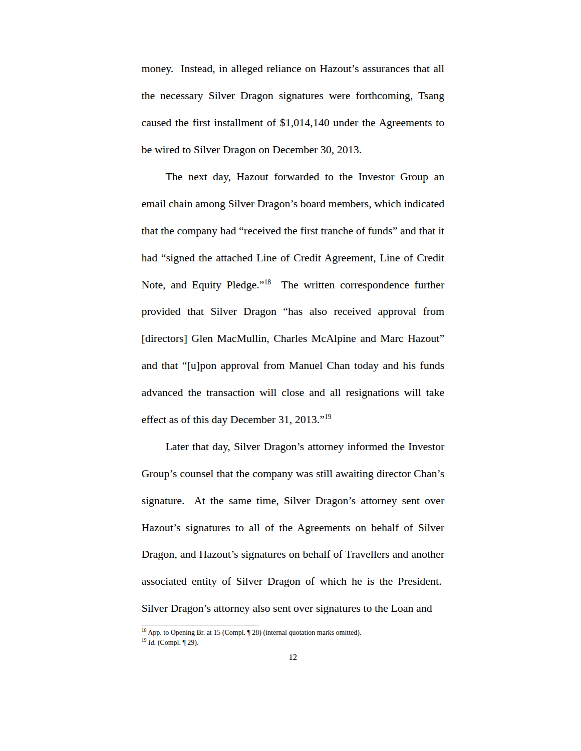money. Instead, in alleged reliance on Hazout’s assurances that all the necessary Silver Dragon signatures were forthcoming, Tsang caused the first installment of $1,014,140 under the Agreements to be wired to Silver Dragon on December 30, 2013.
The next day, Hazout forwarded to the Investor Group an email chain among Silver Dragon’s board members, which indicated that the company had “received the first tranche of funds” and that it had “signed the attached Line of Credit Agreement, Line of Credit Note, and Equity Pledge.”18 The written correspondence further provided that Silver Dragon “has also received approval from [directors] Glen MacMullin, Charles McAlpine and Marc Hazout” and that “[u]pon approval from Manuel Chan today and his funds advanced the transaction will close and all resignations will take effect as of this day December 31, 2013.”19
Later that day, Silver Dragon’s attorney informed the Investor Group’s counsel that the company was still awaiting director Chan’s signature. At the same time, Silver Dragon’s attorney sent over Hazout’s signatures to all of the Agreements on behalf of Silver Dragon, and Hazout’s signatures on behalf of Travellers and another associated entity of Silver Dragon of which he is the President. Silver Dragon’s attorney also sent over signatures to the Loan and
18 App. to Opening Br. at 15 (Compl. ¶ 28) (internal quotation marks omitted).
19 Id. (Compl. ¶ 29).
12